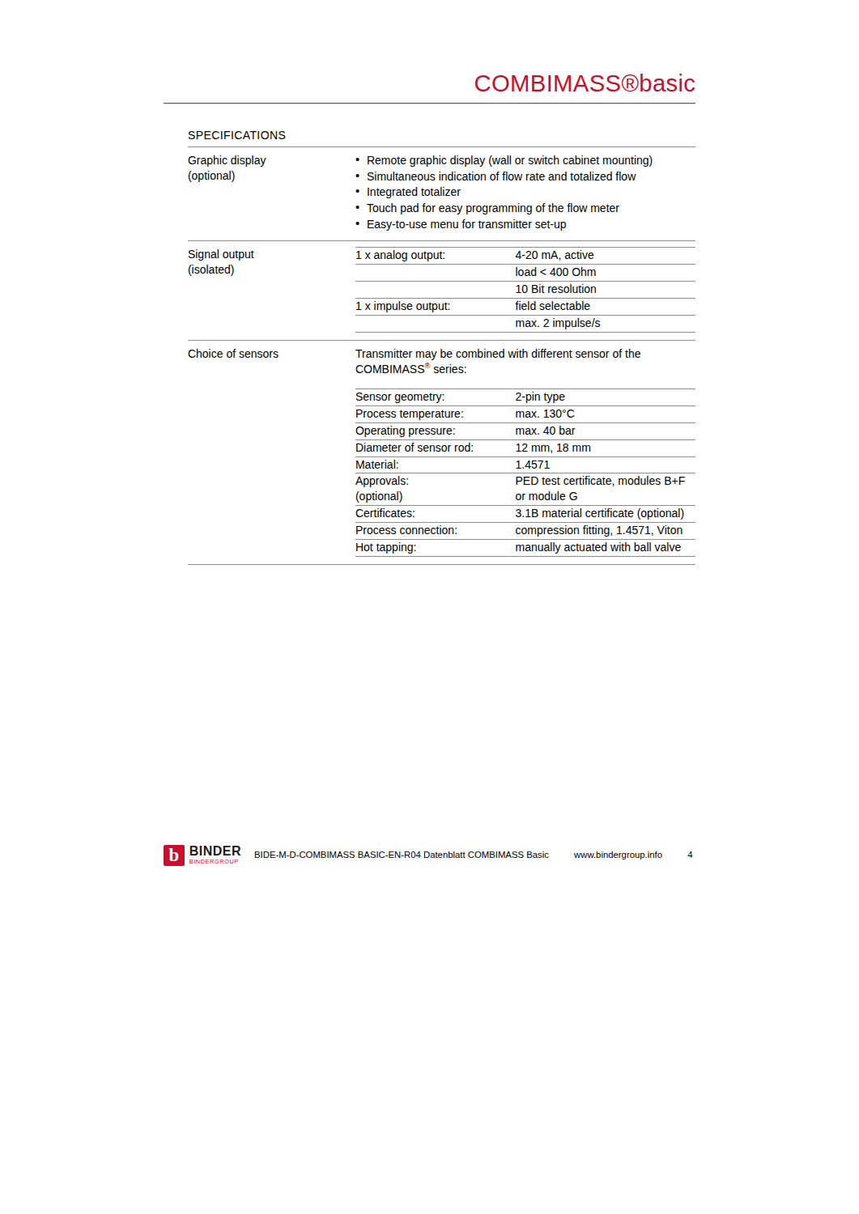COMBIMASS®basic
SPECIFICATIONS
| Graphic display (optional) | Remote graphic display (wall or switch cabinet mounting) Simultaneous indication of flow rate and totalized flow Integrated totalizer Touch pad for easy programming of the flow meter Easy-to-use menu for transmitter set-up |
| Signal output (isolated) | / 1 x analog output: / 4-20 mA, active / / / load < 400 Ohm / / / 10 Bit resolution / / 1 x impulse output: / field selectable / / / max. 2 impulse/s / |
| Choice of sensors | Transmitter may be combined with different sensor of the COMBIMASS ® series: / Sensor geometry: / 2-pin type / / Process temperature: / max. 130°C / / Operating pressure: / max. 40 bar / / Diameter of sensor rod: / 12 mm, 18 mm / / Material: / 1.4571 / / Approvals: (optional) / PED test certificate, modules B+F or module G / / Certificates: / 3.1B material certificate (optional) / / Process connection: / compression fitting, 1.4571, Viton / / Hot tapping: / manually actuated with ball valve / |
b
BINDER BINDERGROUP
BIDE-M-D-COMBIMASS BASIC-EN-R04 Datenblatt COMBIMASS Basic www.bindergroup.info 4